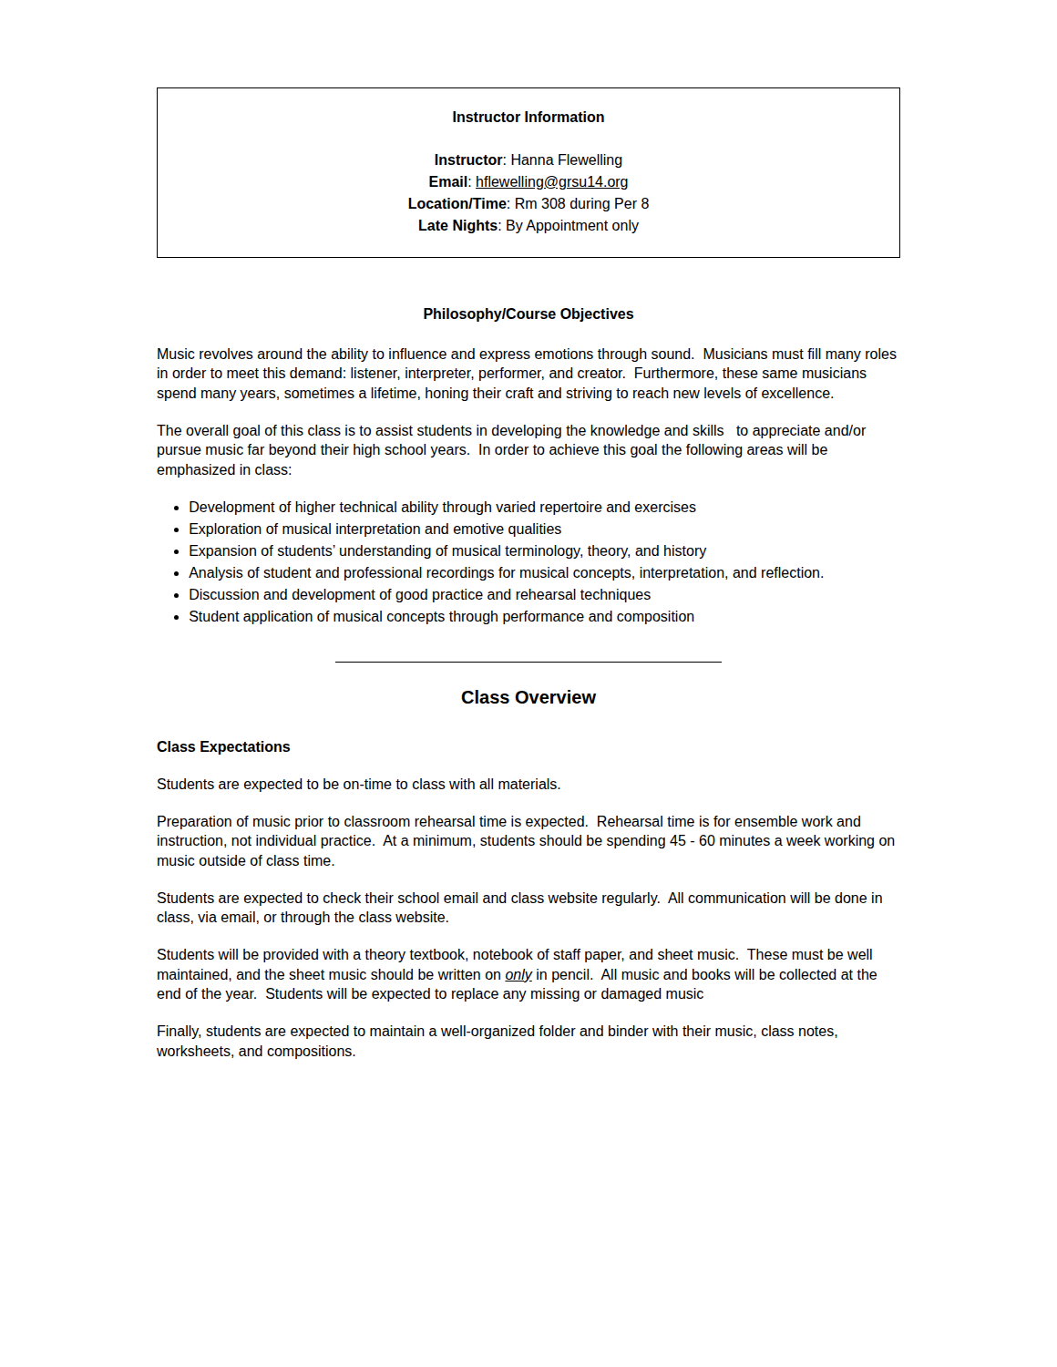Instructor Information
Instructor: Hanna Flewelling
Email: hflewelling@grsu14.org
Location/Time: Rm 308 during Per 8
Late Nights: By Appointment only
Philosophy/Course Objectives
Music revolves around the ability to influence and express emotions through sound. Musicians must fill many roles in order to meet this demand: listener, interpreter, performer, and creator. Furthermore, these same musicians spend many years, sometimes a lifetime, honing their craft and striving to reach new levels of excellence.
The overall goal of this class is to assist students in developing the knowledge and skills to appreciate and/or pursue music far beyond their high school years. In order to achieve this goal the following areas will be emphasized in class:
Development of higher technical ability through varied repertoire and exercises
Exploration of musical interpretation and emotive qualities
Expansion of students’ understanding of musical terminology, theory, and history
Analysis of student and professional recordings for musical concepts, interpretation, and reflection.
Discussion and development of good practice and rehearsal techniques
Student application of musical concepts through performance and composition
Class Overview
Class Expectations
Students are expected to be on-time to class with all materials.
Preparation of music prior to classroom rehearsal time is expected. Rehearsal time is for ensemble work and instruction, not individual practice. At a minimum, students should be spending 45 - 60 minutes a week working on music outside of class time.
Students are expected to check their school email and class website regularly. All communication will be done in class, via email, or through the class website.
Students will be provided with a theory textbook, notebook of staff paper, and sheet music. These must be well maintained, and the sheet music should be written on only in pencil. All music and books will be collected at the end of the year. Students will be expected to replace any missing or damaged music
Finally, students are expected to maintain a well-organized folder and binder with their music, class notes, worksheets, and compositions.